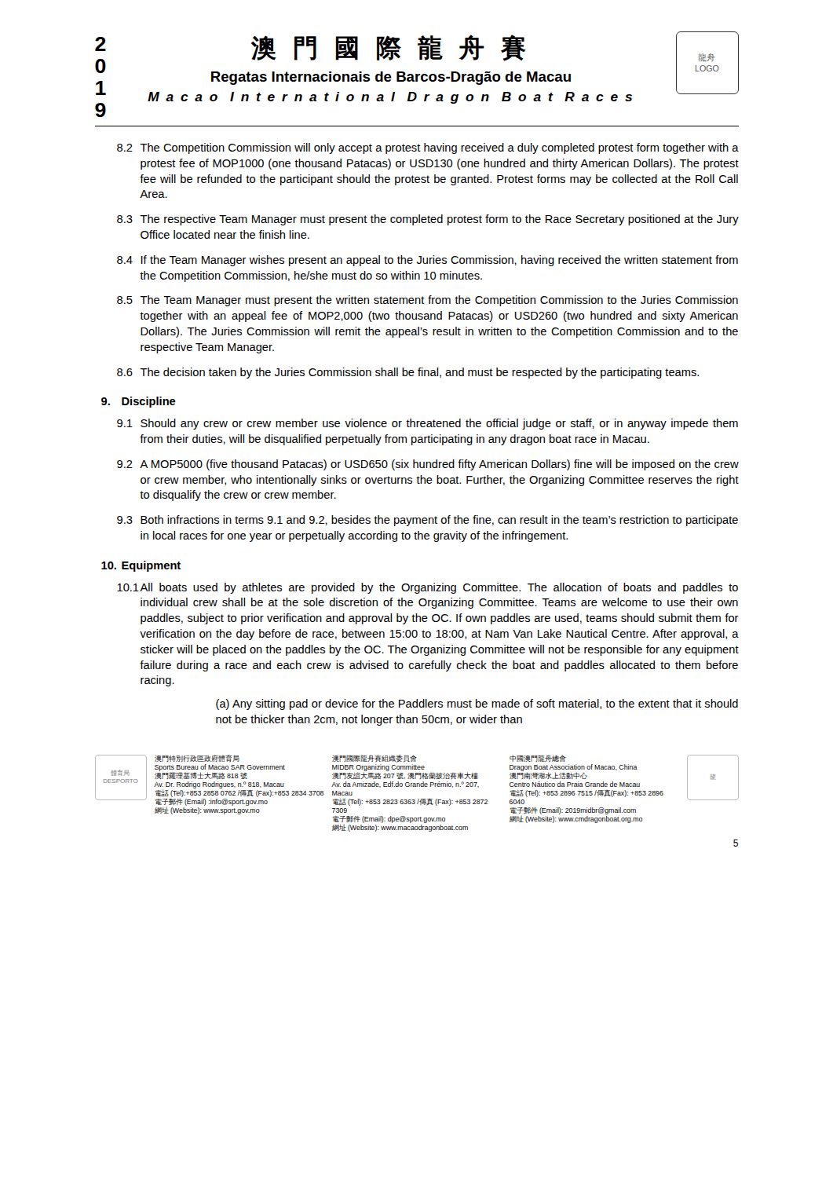2
0
1
9
澳 門 國 際 龍 舟 賽
Regatas Internacionais de Barcos-Dragão de Macau
M a c a o I n t e r n a t i o n a l D r a g o n B o a t R a c e s
龍舟
LOGO
8.2
The Competition Commission will only accept a protest having received a duly completed protest form together with a protest fee of MOP1000 (one thousand Patacas) or USD130 (one hundred and thirty American Dollars). The protest fee will be refunded to the participant should the protest be granted. Protest forms may be collected at the Roll Call Area.
8.3
The respective Team Manager must present the completed protest form to the Race Secretary positioned at the Jury Office located near the finish line.
8.4
If the Team Manager wishes present an appeal to the Juries Commission, having received the written statement from the Competition Commission, he/she must do so within 10 minutes.
8.5
The Team Manager must present the written statement from the Competition Commission to the Juries Commission together with an appeal fee of MOP2,000 (two thousand Patacas) or USD260 (two hundred and sixty American Dollars). The Juries Commission will remit the appeal’s result in written to the Competition Commission and to the respective Team Manager.
8.6
The decision taken by the Juries Commission shall be final, and must be respected by the participating teams.
9. Discipline
9.1
Should any crew or crew member use violence or threatened the official judge or staff, or in anyway impede them from their duties, will be disqualified perpetually from participating in any dragon boat race in Macau.
9.2
A MOP5000 (five thousand Patacas) or USD650 (six hundred fifty American Dollars) fine will be imposed on the crew or crew member, who intentionally sinks or overturns the boat. Further, the Organizing Committee reserves the right to disqualify the crew or crew member.
9.3
Both infractions in terms 9.1 and 9.2, besides the payment of the fine, can result in the team’s restriction to participate in local races for one year or perpetually according to the gravity of the infringement.
10. Equipment
10.1
All boats used by athletes are provided by the Organizing Committee. The allocation of boats and paddles to individual crew shall be at the sole discretion of the Organizing Committee. Teams are welcome to use their own paddles, subject to prior verification and approval by the OC. If own paddles are used, teams should submit them for verification on the day before de race, between 15:00 to 18:00, at Nam Van Lake Nautical Centre. After approval, a sticker will be placed on the paddles by the OC. The Organizing Committee will not be responsible for any equipment failure during a race and each crew is advised to carefully check the boat and paddles allocated to them before racing.
(a) Any sitting pad or device for the Paddlers must be made of soft material, to the extent that it should not be thicker than 2cm, not longer than 50cm, or wider than
體育局
DESPORTO
澳門特別行政區政府體育局
Sports Bureau of Macao SAR Government
澳門羅理基博士大馬路 818 號
Av. Dr. Rodrigo Rodrigues, n.º 818, Macau
電話 (Tel):+853 2858 0762 /傳真 (Fax):+853 2834 3708
電子郵件 (Email) :info@sport.gov.mo
網址 (Website): www.sport.gov.mo
澳門國際龍舟賽組織委員會
MIDBR Organizing Committee
澳門友誼大馬路 207 號, 澳門格蘭披治賽車大樓
Av. da Amizade, Edf.do Grande Prémio, n.º 207, Macau
電話 (Tel): +853 2823 6363 /傳真 (Fax): +853 2872 7309
電子郵件 (Email): dpe@sport.gov.mo
網址 (Website): www.macaodragonboat.com
中國澳門龍舟總會
Dragon Boat Association of Macao, China
澳門南灣湖水上活動中心
Centro Náutico da Praia Grande de Macau
電話 (Tel): +853 2896 7515 /傳真(Fax): +853 2896 6040
電子郵件 (Email): 2019midbr@gmail.com
網址 (Website): www.cmdragonboat.org.mo
龍
5